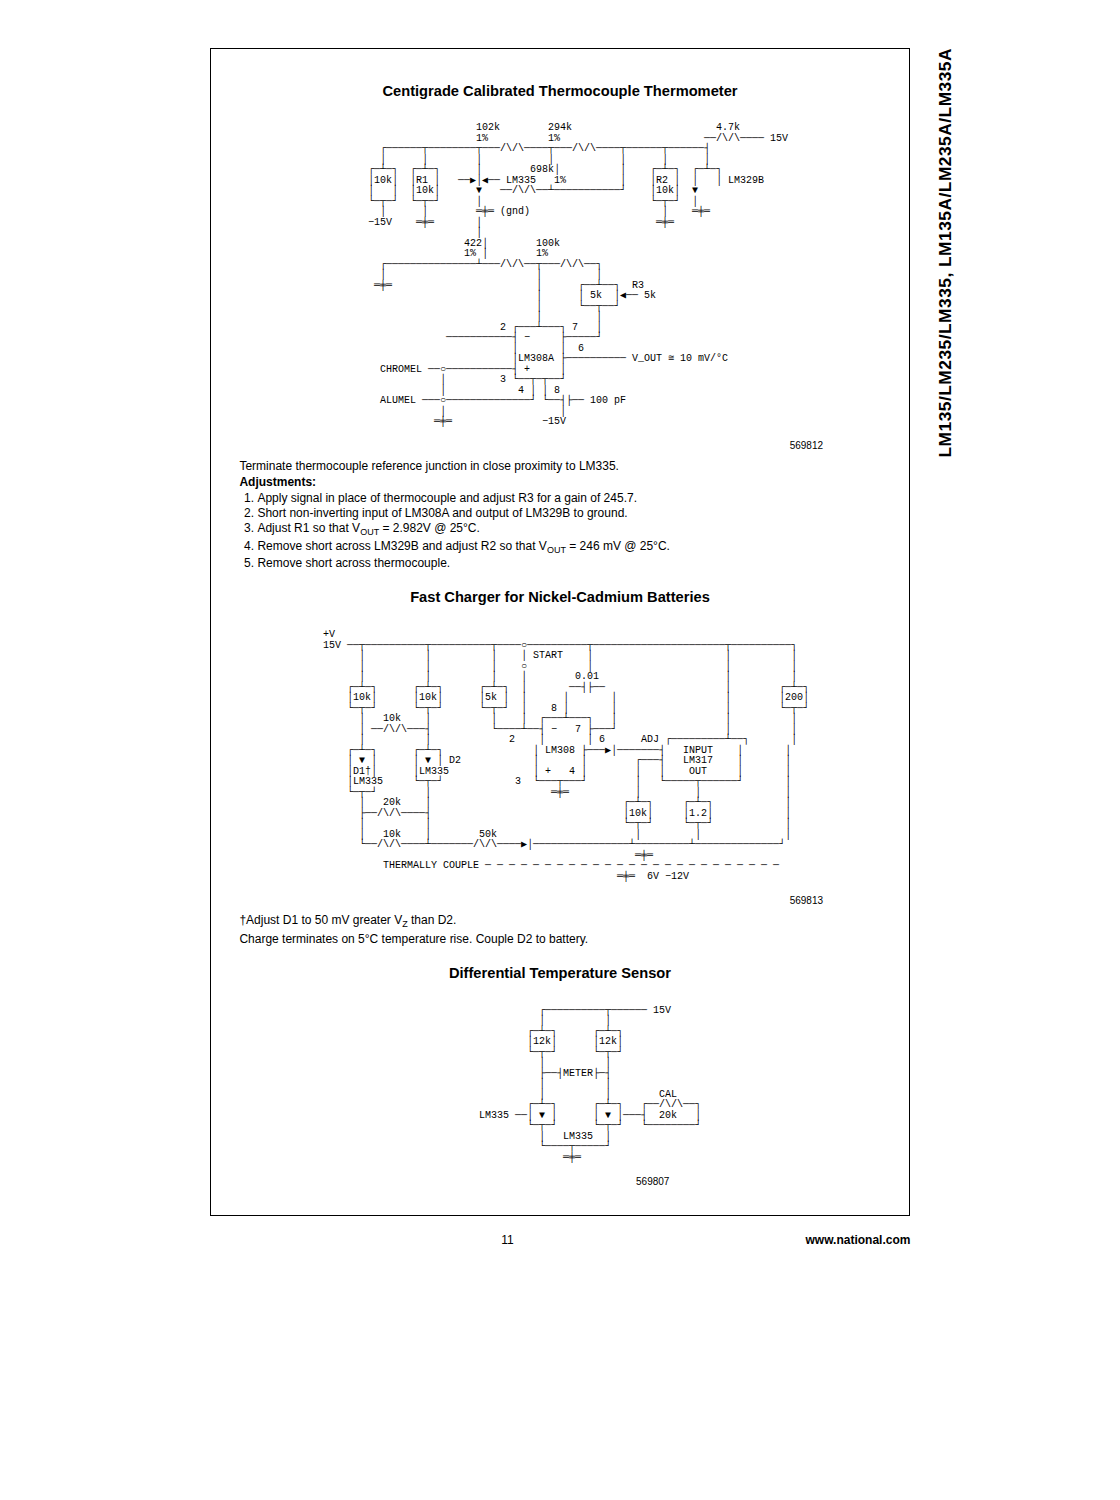LM135/LM235/LM335, LM135A/LM235A/LM335A
Centigrade Calibrated Thermocouple Thermometer
102k 294k 4.7k 1% 1% ──/\/\──── 15V ┌──────┬────────┬───/\/\────┬───/\/\────┬──────┬──────┤ │ │ │ │ │ │ │ ┌─┴─┐ ┌─┴─┐ │ 698k│ │ ┌─┴─┐ ┌─┴─┐ │10k│ │R1 │ ──▶│◀── LM335 1% │ │R2 │ │ │ LM329B │ │ │10k│ ▼ ──/\/\──┴───────────┘ │10k│ ▼ └─┬─┘ └─┬─┘ │ └─┬─┘ │ │ │ ═╪═ (gnd) │ ═╪═ −15V ═╪═ │ ═╪═ │ 422│ 100k 1% │ 1% ┌───────────────┴───/\/\──┬───/\/\──┐ │ │ │ ═╪═ │ ┌──┴──┐ R3 │ │ 5k │◀── 5k │ └──┬──┘ │ │ 2 ┌───┴───┐ 7 │ ───────────┤ − ├─────┘ │ │ 6 │LM308A ├────────── V_OUT ≅ 10 mV/°C CHROMEL ──○───────────┤ + │ │ 3 └──┬─┬──┘ │ 4 │ │ 8 ALUMEL ───○──────────────┘ └──┤├── 100 pF │ │ ═╪═ −15V
569812
Terminate thermocouple reference junction in close proximity to LM335.
Adjustments:
Apply signal in place of thermocouple and adjust R3 for a gain of 245.7.
Short non-inverting input of LM308A and output of LM329B to ground.
Adjust R1 so that VOUT = 2.982V @ 25°C.
Remove short across LM329B and adjust R2 so that VOUT = 246 mV @ 25°C.
Remove short across thermocouple.
Fast Charger for Nickel-Cadmium Batteries
+V 15V ──┬──────────┬──────────┬────○──────────┬──────────────────────┬──────────┐ │ │ │ │ START │ │ │ │ │ │ ○ │ │ │ │ │ │ │ 0.01 │ │ ┌─┴─┐ ┌─┴─┐ ┌─┴─┐ │ ──┤├── │ ┌─┴─┐ │10k│ │10k│ │5k │ │ │ │ │ │200│ └─┬─┘ └─┬─┘ └─┬─┘ │ 8 │ │ │ └─┬─┘ │ 10k │ │ │ ┌───┴───┐ │ │ │ │ ──/\/\───┤ └────┴──┤ − 7 ├───┘ │ │ │ │ 2 │ │ 6 ADJ ┌─────────┴──┐ │ ┌─┴─┐ ┌─┴─┐ │ LM308 ├───▶│───────┤ INPUT │ │ │ ▼ │ │ ▼ │ D2 │ │ ┌───┤ LM317 │ │ │D1†│ │LM335 │ + 4 │ │ │ OUT │ │ │LM335 └─┬─┘ 3 └───┬───┘ │ └─────┬──────┘ │ └─┬─┘ │ ═╪═ │ │ │ │ 20k │ ┌─┴─┐ ┌─┴─┐ │ ├──/\/\────┤ │10k│ │1.2│ │ │ │ └─┬─┘ └─┬─┘ │ │ 10k │ 50k │ │ │ └──/\/\────┴───────/\/\────▶│────────────────┴─────────┴──────────────┘ ═╪═ THERMALLY COUPLE ─ ─ ─ ─ ─ ─ ─ ─ ─ ─ ─ ─ ─ ─ ─ ─ ─ ─ ─ ─ ─ ─ ─ ─ ─ ═╪═ 6V −12V
569813
†Adjust D1 to 50 mV greater VZ than D2.
Charge terminates on 5°C temperature rise. Couple D2 to battery.
Differential Temperature Sensor
┌──────────┬────── 15V │ │ ┌─┴─┐ ┌─┴─┐ │12k│ │12k│ └─┬─┘ └─┬─┘ │ │ ├──┤METER├─┤ │ │ │ │ CAL ┌─┴─┐ ┌─┴─┐ ┌──/\/\──┐ LM335 ──│ ▼ │ │ ▼ │───┤ 20k │ └─┬─┘ └─┬─┘ └────────┘ │ LM335 │ └────┬─────┘ ═╪═
569807
11 www.national.com